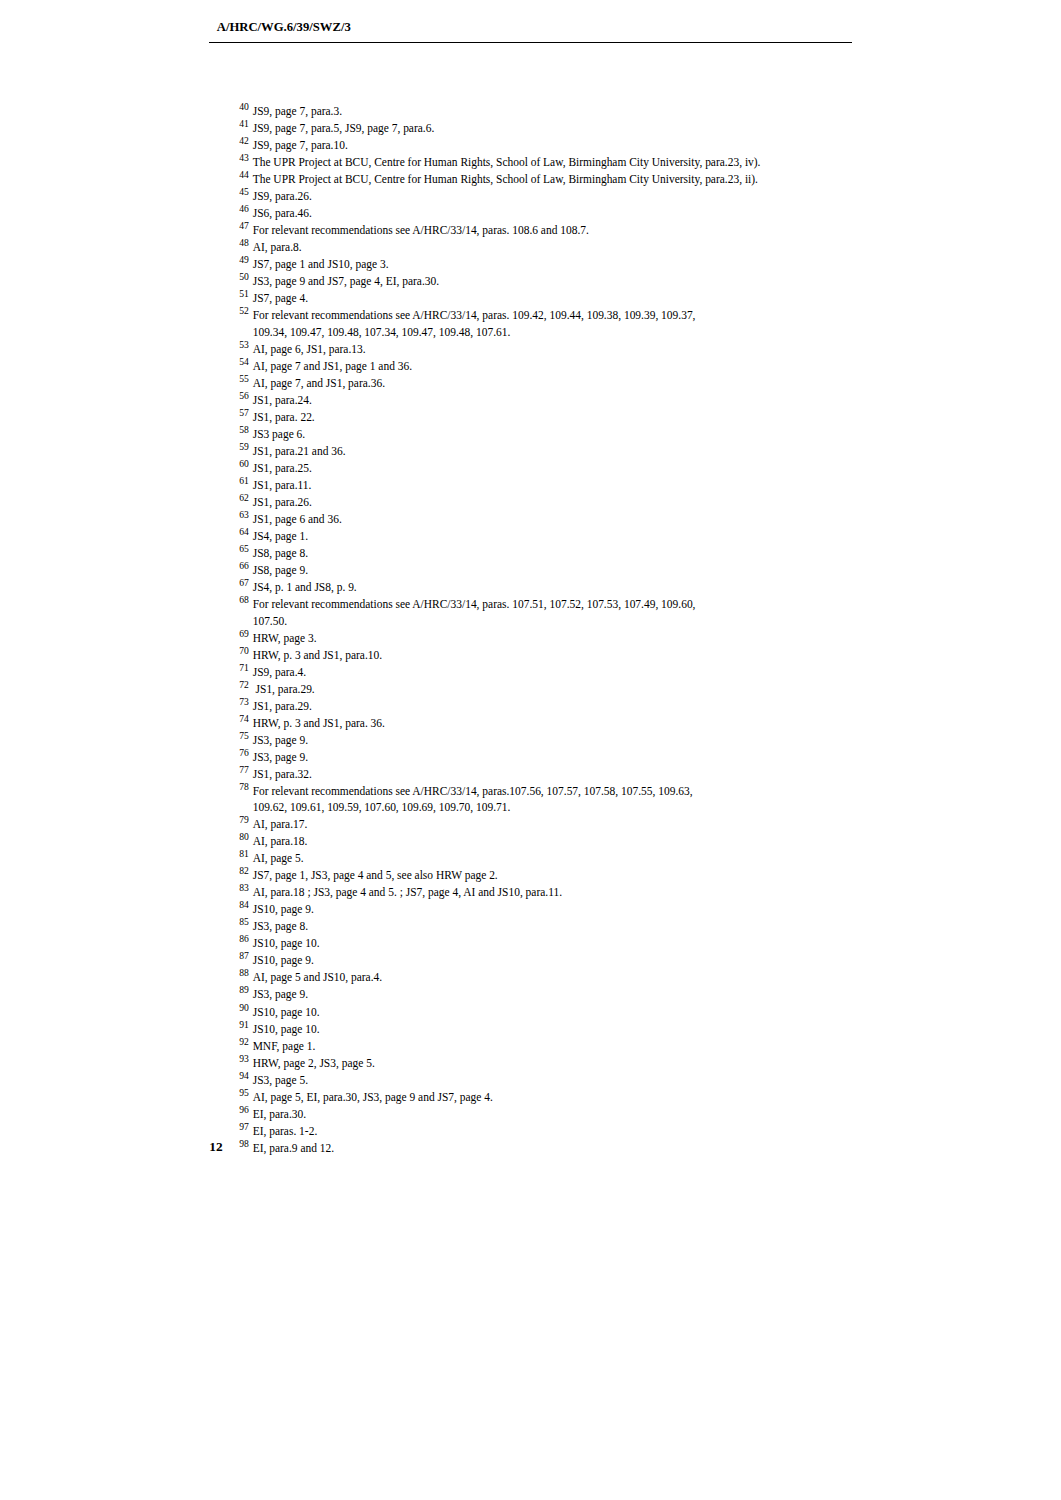A/HRC/WG.6/39/SWZ/3
40 JS9, page 7, para.3.
41 JS9, page 7, para.5, JS9, page 7, para.6.
42 JS9, page 7, para.10.
43 The UPR Project at BCU, Centre for Human Rights, School of Law, Birmingham City University, para.23, iv).
44 The UPR Project at BCU, Centre for Human Rights, School of Law, Birmingham City University, para.23, ii).
45 JS9, para.26.
46 JS6, para.46.
47 For relevant recommendations see A/HRC/33/14, paras. 108.6 and 108.7.
48 AI, para.8.
49 JS7, page 1 and JS10, page 3.
50 JS3, page 9 and JS7, page 4, EI, para.30.
51 JS7, page 4.
52 For relevant recommendations see A/HRC/33/14, paras. 109.42, 109.44, 109.38, 109.39, 109.37, 109.34, 109.47, 109.48, 107.34, 109.47, 109.48, 107.61.
53 AI, page 6, JS1, para.13.
54 AI, page 7 and JS1, page 1 and 36.
55 AI, page 7, and JS1, para.36.
56 JS1, para.24.
57 JS1, para. 22.
58 JS3 page 6.
59 JS1, para.21 and 36.
60 JS1, para.25.
61 JS1, para.11.
62 JS1, para.26.
63 JS1, page 6 and 36.
64 JS4, page 1.
65 JS8, page 8.
66 JS8, page 9.
67 JS4, p. 1 and JS8, p. 9.
68 For relevant recommendations see A/HRC/33/14, paras. 107.51, 107.52, 107.53, 107.49, 109.60, 107.50.
69 HRW, page 3.
70 HRW, p. 3 and JS1, para.10.
71 JS9, para.4.
72 JS1, para.29.
73 JS1, para.29.
74 HRW, p. 3 and JS1, para. 36.
75 JS3, page 9.
76 JS3, page 9.
77 JS1, para.32.
78 For relevant recommendations see A/HRC/33/14, paras.107.56, 107.57, 107.58, 107.55, 109.63, 109.62, 109.61, 109.59, 107.60, 109.69, 109.70, 109.71.
79 AI, para.17.
80 AI, para.18.
81 AI, page 5.
82 JS7, page 1, JS3, page 4 and 5, see also HRW page 2.
83 AI, para.18 ; JS3, page 4 and 5. ; JS7, page 4, AI and JS10, para.11.
84 JS10, page 9.
85 JS3, page 8.
86 JS10, page 10.
87 JS10, page 9.
88 AI, page 5 and JS10, para.4.
89 JS3, page 9.
90 JS10, page 10.
91 JS10, page 10.
92 MNF, page 1.
93 HRW, page 2, JS3, page 5.
94 JS3, page 5.
95 AI, page 5, EI, para.30, JS3, page 9 and JS7, page 4.
96 EI, para.30.
97 EI, paras. 1-2.
98 EI, para.9 and 12.
12